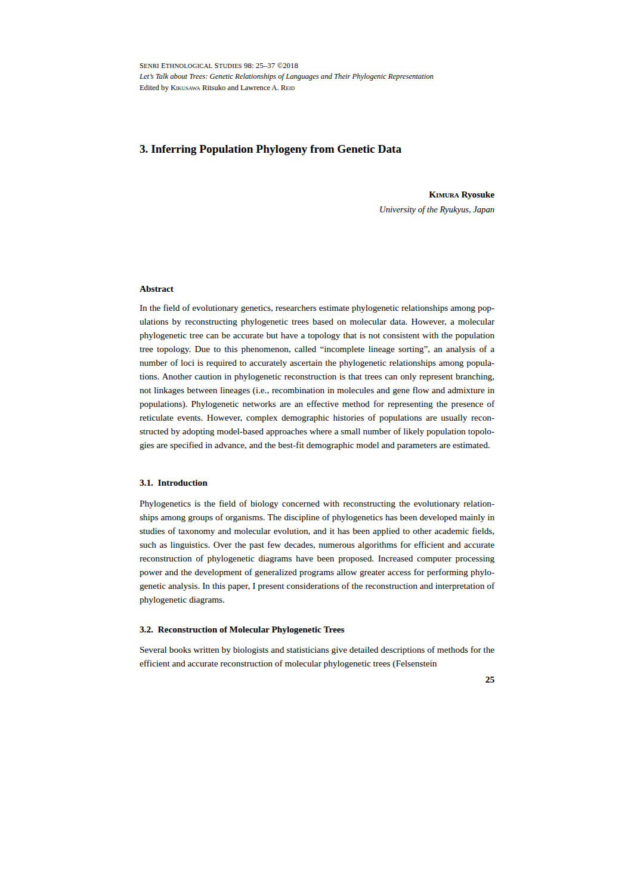SENRI ETHNOLOGICAL STUDIES 98: 25–37 ©2018
Let’s Talk about Trees: Genetic Relationships of Languages and Their Phylogenic Representation
Edited by Kikusawa Ritsuko and Lawrence A. Reid
3. Inferring Population Phylogeny from Genetic Data
Kimura Ryosuke
University of the Ryukyus, Japan
Abstract
In the field of evolutionary genetics, researchers estimate phylogenetic relationships among populations by reconstructing phylogenetic trees based on molecular data. However, a molecular phylogenetic tree can be accurate but have a topology that is not consistent with the population tree topology. Due to this phenomenon, called “incomplete lineage sorting”, an analysis of a number of loci is required to accurately ascertain the phylogenetic relationships among populations. Another caution in phylogenetic reconstruction is that trees can only represent branching, not linkages between lineages (i.e., recombination in molecules and gene flow and admixture in populations). Phylogenetic networks are an effective method for representing the presence of reticulate events. However, complex demographic histories of populations are usually reconstructed by adopting model-based approaches where a small number of likely population topologies are specified in advance, and the best-fit demographic model and parameters are estimated.
3.1. Introduction
Phylogenetics is the field of biology concerned with reconstructing the evolutionary relationships among groups of organisms. The discipline of phylogenetics has been developed mainly in studies of taxonomy and molecular evolution, and it has been applied to other academic fields, such as linguistics. Over the past few decades, numerous algorithms for efficient and accurate reconstruction of phylogenetic diagrams have been proposed. Increased computer processing power and the development of generalized programs allow greater access for performing phylogenetic analysis. In this paper, I present considerations of the reconstruction and interpretation of phylogenetic diagrams.
3.2. Reconstruction of Molecular Phylogenetic Trees
Several books written by biologists and statisticians give detailed descriptions of methods for the efficient and accurate reconstruction of molecular phylogenetic trees (Felsenstein
25